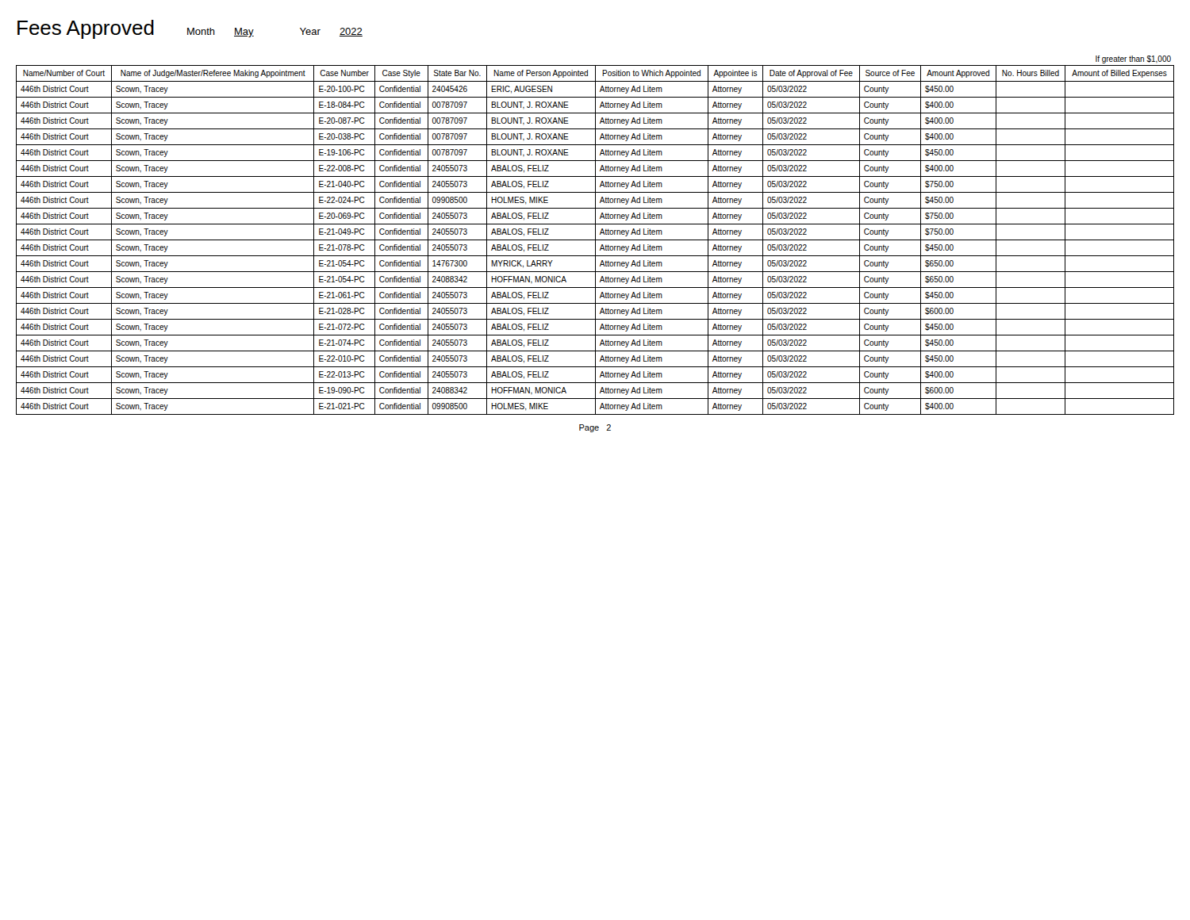Fees Approved
Month May
Year 2022
If greater than $1,000
| Name/Number of Court | Name of Judge/Master/Referee Making Appointment | Case Number | Case Style | State Bar No. | Name of Person Appointed | Position to Which Appointed | Appointee is | Date of Approval of Fee | Source of Fee | Amount Approved | No. Hours Billed | Amount of Billed Expenses |
| --- | --- | --- | --- | --- | --- | --- | --- | --- | --- | --- | --- | --- |
| 446th District Court | Scown, Tracey | E-20-100-PC | Confidential | 24045426 | ERIC, AUGESEN | Attorney Ad Litem | Attorney | 05/03/2022 | County | $450.00 | | |
| 446th District Court | Scown, Tracey | E-18-084-PC | Confidential | 00787097 | BLOUNT, J. ROXANE | Attorney Ad Litem | Attorney | 05/03/2022 | County | $400.00 | | |
| 446th District Court | Scown, Tracey | E-20-087-PC | Confidential | 00787097 | BLOUNT, J. ROXANE | Attorney Ad Litem | Attorney | 05/03/2022 | County | $400.00 | | |
| 446th District Court | Scown, Tracey | E-20-038-PC | Confidential | 00787097 | BLOUNT, J. ROXANE | Attorney Ad Litem | Attorney | 05/03/2022 | County | $400.00 | | |
| 446th District Court | Scown, Tracey | E-19-106-PC | Confidential | 00787097 | BLOUNT, J. ROXANE | Attorney Ad Litem | Attorney | 05/03/2022 | County | $450.00 | | |
| 446th District Court | Scown, Tracey | E-22-008-PC | Confidential | 24055073 | ABALOS, FELIZ | Attorney Ad Litem | Attorney | 05/03/2022 | County | $400.00 | | |
| 446th District Court | Scown, Tracey | E-21-040-PC | Confidential | 24055073 | ABALOS, FELIZ | Attorney Ad Litem | Attorney | 05/03/2022 | County | $750.00 | | |
| 446th District Court | Scown, Tracey | E-22-024-PC | Confidential | 09908500 | HOLMES, MIKE | Attorney Ad Litem | Attorney | 05/03/2022 | County | $450.00 | | |
| 446th District Court | Scown, Tracey | E-20-069-PC | Confidential | 24055073 | ABALOS, FELIZ | Attorney Ad Litem | Attorney | 05/03/2022 | County | $750.00 | | |
| 446th District Court | Scown, Tracey | E-21-049-PC | Confidential | 24055073 | ABALOS, FELIZ | Attorney Ad Litem | Attorney | 05/03/2022 | County | $750.00 | | |
| 446th District Court | Scown, Tracey | E-21-078-PC | Confidential | 24055073 | ABALOS, FELIZ | Attorney Ad Litem | Attorney | 05/03/2022 | County | $450.00 | | |
| 446th District Court | Scown, Tracey | E-21-054-PC | Confidential | 14767300 | MYRICK, LARRY | Attorney Ad Litem | Attorney | 05/03/2022 | County | $650.00 | | |
| 446th District Court | Scown, Tracey | E-21-054-PC | Confidential | 24088342 | HOFFMAN, MONICA | Attorney Ad Litem | Attorney | 05/03/2022 | County | $650.00 | | |
| 446th District Court | Scown, Tracey | E-21-061-PC | Confidential | 24055073 | ABALOS, FELIZ | Attorney Ad Litem | Attorney | 05/03/2022 | County | $450.00 | | |
| 446th District Court | Scown, Tracey | E-21-028-PC | Confidential | 24055073 | ABALOS, FELIZ | Attorney Ad Litem | Attorney | 05/03/2022 | County | $600.00 | | |
| 446th District Court | Scown, Tracey | E-21-072-PC | Confidential | 24055073 | ABALOS, FELIZ | Attorney Ad Litem | Attorney | 05/03/2022 | County | $450.00 | | |
| 446th District Court | Scown, Tracey | E-21-074-PC | Confidential | 24055073 | ABALOS, FELIZ | Attorney Ad Litem | Attorney | 05/03/2022 | County | $450.00 | | |
| 446th District Court | Scown, Tracey | E-22-010-PC | Confidential | 24055073 | ABALOS, FELIZ | Attorney Ad Litem | Attorney | 05/03/2022 | County | $450.00 | | |
| 446th District Court | Scown, Tracey | E-22-013-PC | Confidential | 24055073 | ABALOS, FELIZ | Attorney Ad Litem | Attorney | 05/03/2022 | County | $400.00 | | |
| 446th District Court | Scown, Tracey | E-19-090-PC | Confidential | 24088342 | HOFFMAN, MONICA | Attorney Ad Litem | Attorney | 05/03/2022 | County | $600.00 | | |
| 446th District Court | Scown, Tracey | E-21-021-PC | Confidential | 09908500 | HOLMES, MIKE | Attorney Ad Litem | Attorney | 05/03/2022 | County | $400.00 | | |
Page 2